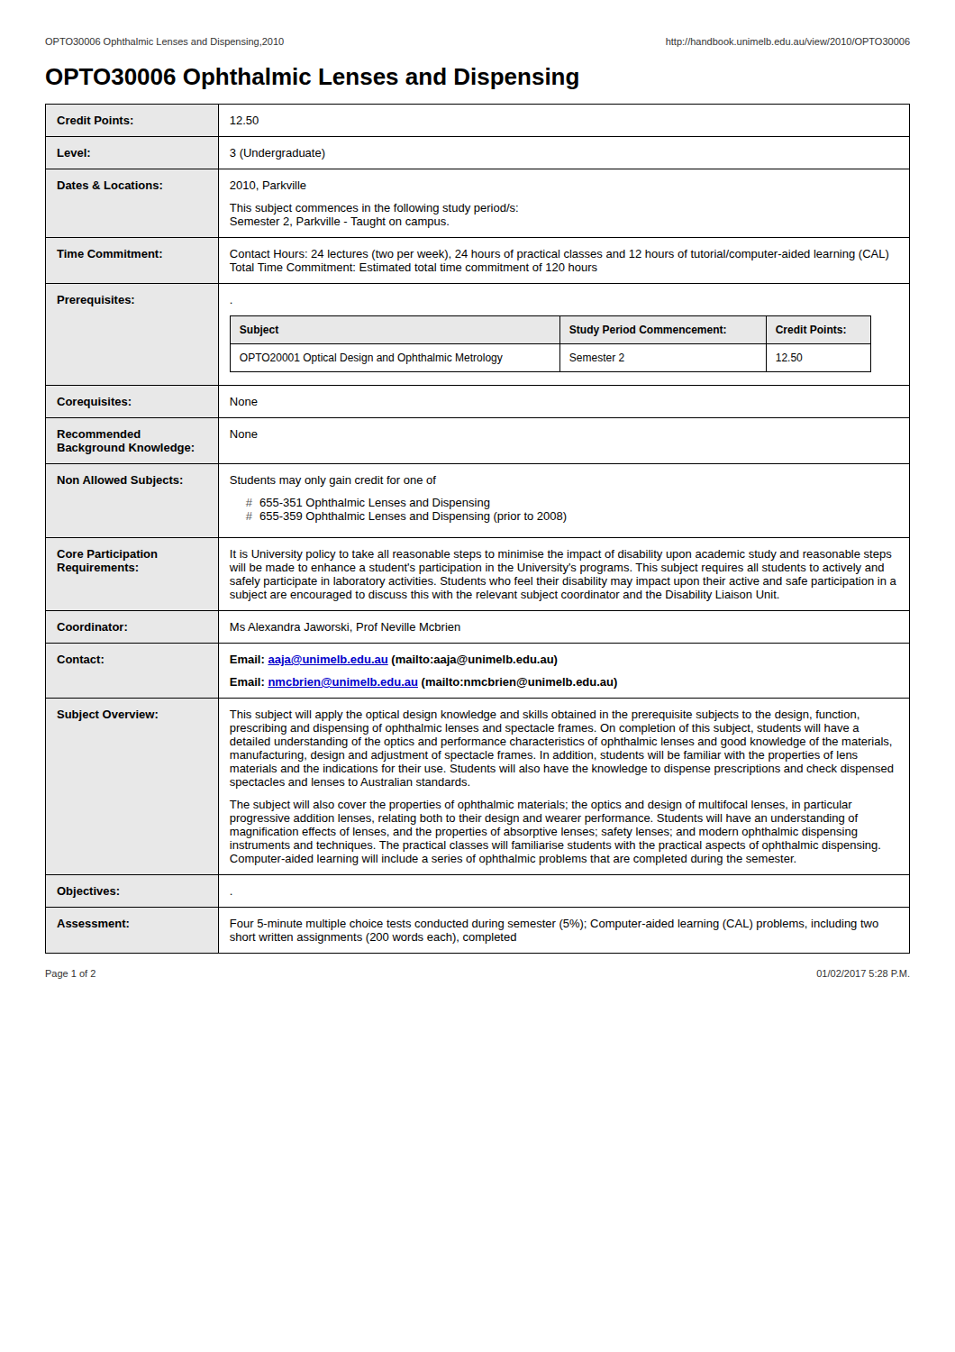OPTO30006 Ophthalmic Lenses and Dispensing,2010 http://handbook.unimelb.edu.au/view/2010/OPTO30006
OPTO30006 Ophthalmic Lenses and Dispensing
| Credit Points: | 12.50 |
| Level: | 3 (Undergraduate) |
| Dates & Locations: | 2010, Parkville This subject commences in the following study period/s: Semester 2, Parkville - Taught on campus. |
| Time Commitment: | Contact Hours: 24 lectures (two per week), 24 hours of practical classes and 12 hours of tutorial/computer-aided learning (CAL) Total Time Commitment: Estimated total time commitment of 120 hours |
| Prerequisites: | . / Subject / Study Period Commencement: / Credit Points: / / --- / --- / --- / / OPTO20001 Optical Design and Ophthalmic Metrology / Semester 2 / 12.50 / |
| Corequisites: | None |
| Recommended Background Knowledge: | None |
| Non Allowed Subjects: | Students may only gain credit for one of 655-351 Ophthalmic Lenses and Dispensing 655-359 Ophthalmic Lenses and Dispensing (prior to 2008) |
| Core Participation Requirements: | It is University policy to take all reasonable steps to minimise the impact of disability upon academic study and reasonable steps will be made to enhance a student's participation in the University's programs. This subject requires all students to actively and safely participate in laboratory activities. Students who feel their disability may impact upon their active and safe participation in a subject are encouraged to discuss this with the relevant subject coordinator and the Disability Liaison Unit. |
| Coordinator: | Ms Alexandra Jaworski, Prof Neville Mcbrien |
| Contact: | Email: aaja@unimelb.edu.au (mailto:aaja@unimelb.edu.au) Email: nmcbrien@unimelb.edu.au (mailto:nmcbrien@unimelb.edu.au) |
| Subject Overview: | This subject will apply the optical design knowledge and skills obtained in the prerequisite subjects to the design, function, prescribing and dispensing of ophthalmic lenses and spectacle frames. On completion of this subject, students will have a detailed understanding of the optics and performance characteristics of ophthalmic lenses and good knowledge of the materials, manufacturing, design and adjustment of spectacle frames. In addition, students will be familiar with the properties of lens materials and the indications for their use. Students will also have the knowledge to dispense prescriptions and check dispensed spectacles and lenses to Australian standards. The subject will also cover the properties of ophthalmic materials; the optics and design of multifocal lenses, in particular progressive addition lenses, relating both to their design and wearer performance. Students will have an understanding of magnification effects of lenses, and the properties of absorptive lenses; safety lenses; and modern ophthalmic dispensing instruments and techniques. The practical classes will familiarise students with the practical aspects of ophthalmic dispensing. Computer-aided learning will include a series of ophthalmic problems that are completed during the semester. |
| Objectives: | . |
| Assessment: | Four 5-minute multiple choice tests conducted during semester (5%); Computer-aided learning (CAL) problems, including two short written assignments (200 words each), completed |
Page 1 of 2 01/02/2017 5:28 P.M.